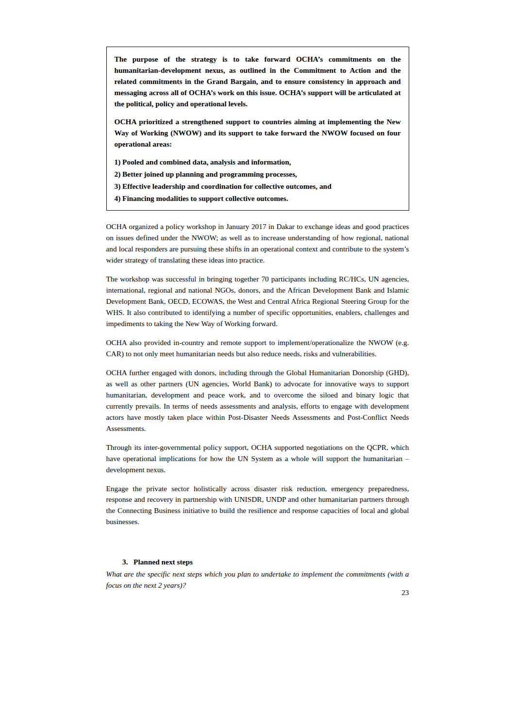The purpose of the strategy is to take forward OCHA’s commitments on the humanitarian-development nexus, as outlined in the Commitment to Action and the related commitments in the Grand Bargain, and to ensure consistency in approach and messaging across all of OCHA’s work on this issue. OCHA’s support will be articulated at the political, policy and operational levels.
OCHA prioritized a strengthened support to countries aiming at implementing the New Way of Working (NWOW) and its support to take forward the NWOW focused on four operational areas:
1) Pooled and combined data, analysis and information,
2) Better joined up planning and programming processes,
3) Effective leadership and coordination for collective outcomes, and
4) Financing modalities to support collective outcomes.
OCHA organized a policy workshop in January 2017 in Dakar to exchange ideas and good practices on issues defined under the NWOW; as well as to increase understanding of how regional, national and local responders are pursuing these shifts in an operational context and contribute to the system’s wider strategy of translating these ideas into practice.
The workshop was successful in bringing together 70 participants including RC/HCs, UN agencies, international, regional and national NGOs, donors, and the African Development Bank and Islamic Development Bank, OECD, ECOWAS, the West and Central Africa Regional Steering Group for the WHS. It also contributed to identifying a number of specific opportunities, enablers, challenges and impediments to taking the New Way of Working forward.
OCHA also provided in-country and remote support to implement/operationalize the NWOW (e.g. CAR) to not only meet humanitarian needs but also reduce needs, risks and vulnerabilities.
OCHA further engaged with donors, including through the Global Humanitarian Donorship (GHD), as well as other partners (UN agencies, World Bank) to advocate for innovative ways to support humanitarian, development and peace work, and to overcome the siloed and binary logic that currently prevails. In terms of needs assessments and analysis, efforts to engage with development actors have mostly taken place within Post-Disaster Needs Assessments and Post-Conflict Needs Assessments.
Through its inter-governmental policy support, OCHA supported negotiations on the QCPR, which have operational implications for how the UN System as a whole will support the humanitarian – development nexus.
Engage the private sector holistically across disaster risk reduction, emergency preparedness, response and recovery in partnership with UNISDR, UNDP and other humanitarian partners through the Connecting Business initiative to build the resilience and response capacities of local and global businesses.
3. Planned next steps
What are the specific next steps which you plan to undertake to implement the commitments (with a focus on the next 2 years)?
23